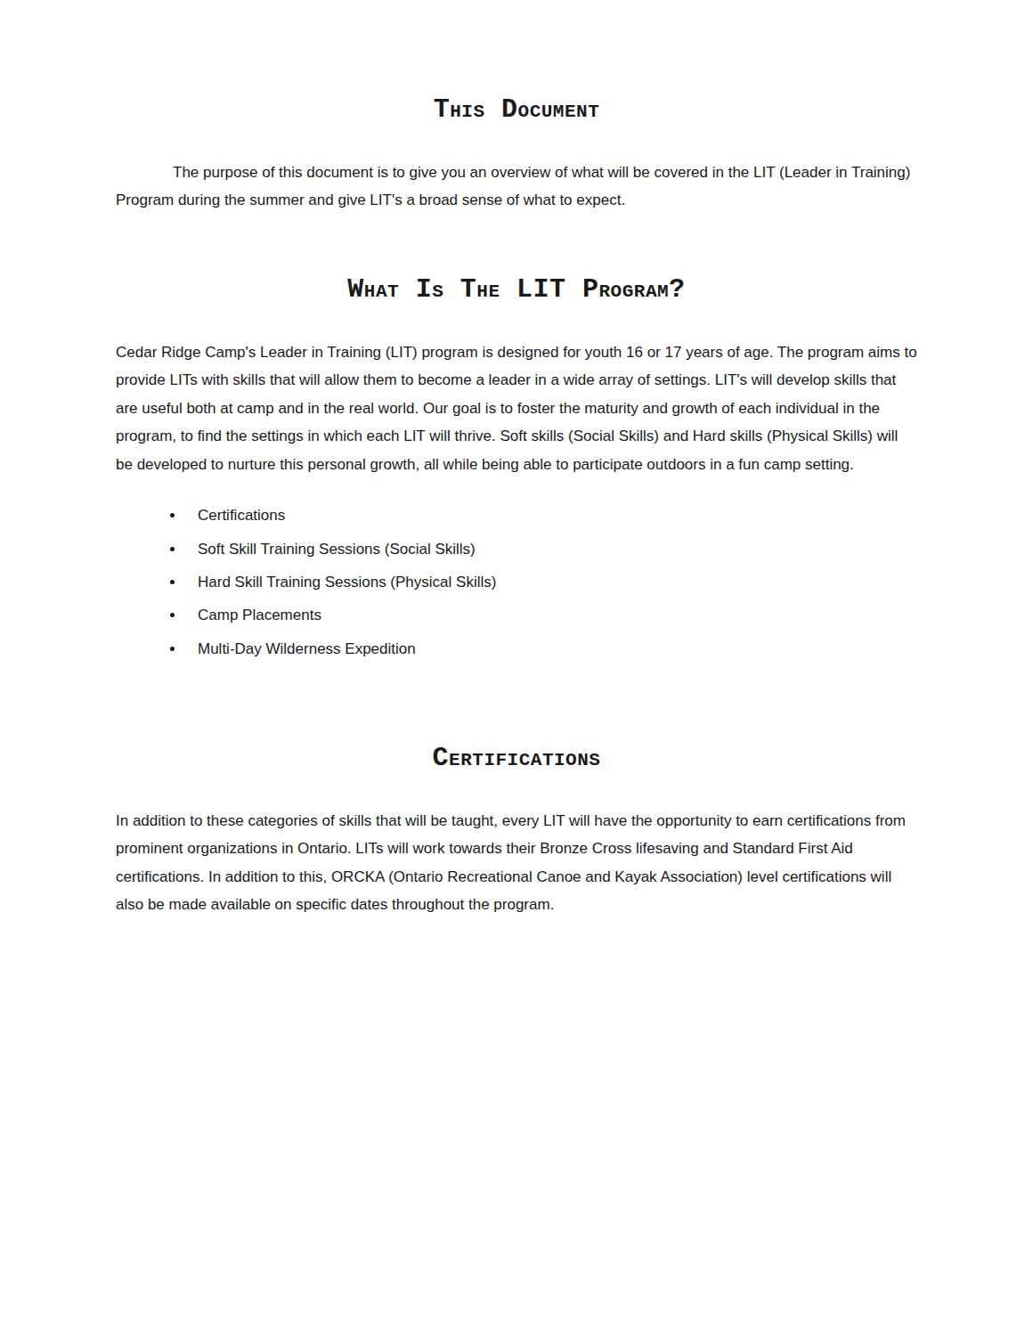This Document
The purpose of this document is to give you an overview of what will be covered in the LIT (Leader in Training) Program during the summer and give LIT's a broad sense of what to expect.
What is the LIT Program?
Cedar Ridge Camp's Leader in Training (LIT) program is designed for youth 16 or 17 years of age. The program aims to provide LITs with skills that will allow them to become a leader in a wide array of settings. LIT's will develop skills that are useful both at camp and in the real world. Our goal is to foster the maturity and growth of each individual in the program, to find the settings in which each LIT will thrive. Soft skills (Social Skills) and Hard skills (Physical Skills) will be developed to nurture this personal growth, all while being able to participate outdoors in a fun camp setting.
Certifications
Soft Skill Training Sessions (Social Skills)
Hard Skill Training Sessions (Physical Skills)
Camp Placements
Multi-Day Wilderness Expedition
Certifications
In addition to these categories of skills that will be taught, every LIT will have the opportunity to earn certifications from prominent organizations in Ontario. LITs will work towards their Bronze Cross lifesaving and Standard First Aid certifications. In addition to this, ORCKA (Ontario Recreational Canoe and Kayak Association) level certifications will also be made available on specific dates throughout the program.